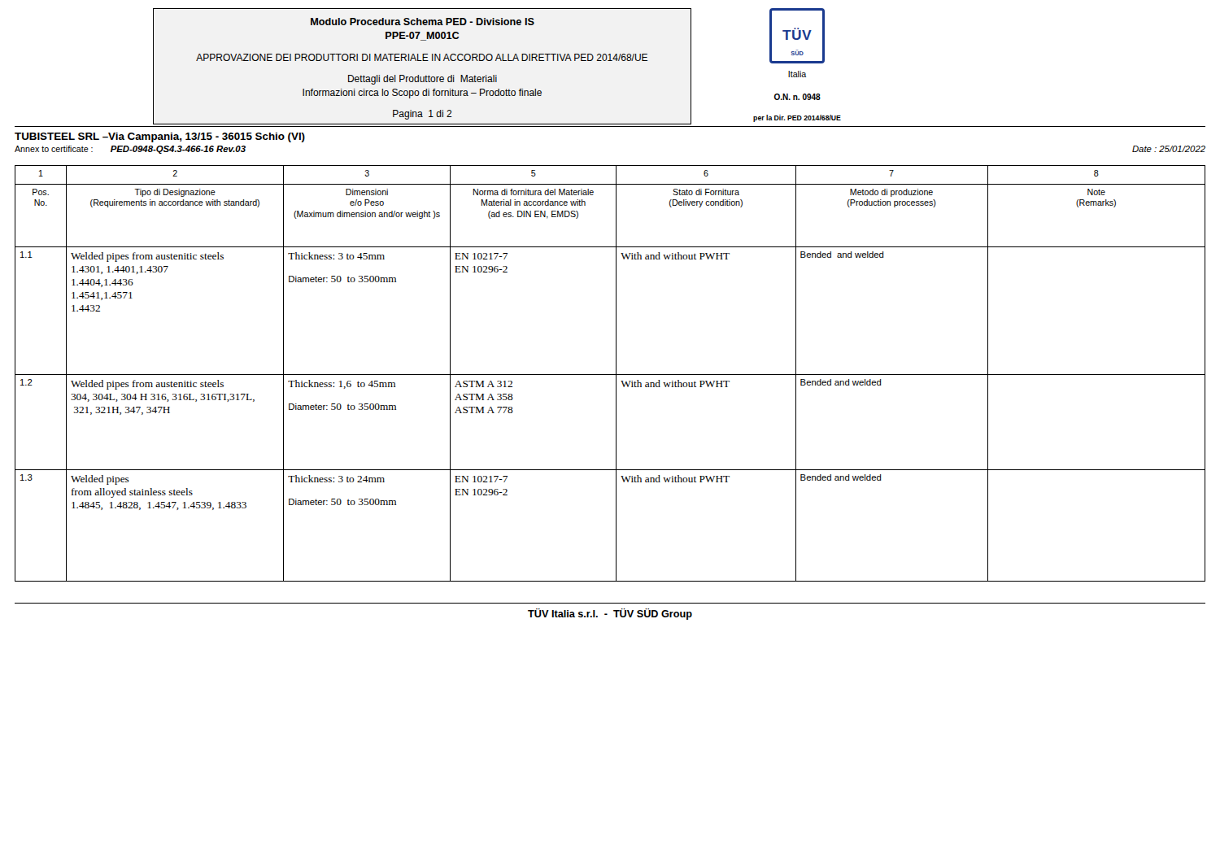Modulo Procedura Schema PED - Divisione IS
PPE-07_M001C
APPROVAZIONE DEI PRODUTTORI DI MATERIALE IN ACCORDO ALLA DIRETTIVA PED 2014/68/UE
Dettagli del Produttore di Materiali
Informazioni circa lo Scopo di fornitura – Prodotto finale
Pagina 1 di 2
TÜV SÜD
Italia
O.N. n. 0948
per la Dir. PED 2014/68/UE
TUBISTEEL SRL –Via Campania, 13/15 - 36015 Schio (VI)
Annex to certificate : PED-0948-QS4.3-466-16 Rev.03
Date : 25/01/2022
| 1 | 2 | 3 | 5 | 6 | 7 | 8 |
| --- | --- | --- | --- | --- | --- | --- |
| Pos. No. | Tipo di Designazione (Requirements in accordance with standard) | Dimensioni e/o Peso (Maximum dimension and/or weight )s | Norma di fornitura del Materiale Material in accordance with (ad es. DIN EN, EMDS) | Stato di Fornitura (Delivery condition) | Metodo di produzione (Production processes) | Note (Remarks) |
| 1.1 | Welded pipes from austenitic steels 1.4301, 1.4401,1.4307 1.4404,1.4436 1.4541,1.4571 1.4432 | Thickness: 3 to 45mm Diameter: 50 to 3500mm | EN 10217-7 EN 10296-2 | With and without PWHT | Bended and welded | |
| 1.2 | Welded pipes from austenitic steels 304, 304L, 304 H 316, 316L, 316TI,317L, 321, 321H, 347, 347H | Thickness: 1,6 to 45mm Diameter: 50 to 3500mm | ASTM A 312 ASTM A 358 ASTM A 778 | With and without PWHT | Bended and welded | |
| 1.3 | Welded pipes from alloyed stainless steels 1.4845, 1.4828, 1.4547, 1.4539, 1.4833 | Thickness: 3 to 24mm Diameter: 50 to 3500mm | EN 10217-7 EN 10296-2 | With and without PWHT | Bended and welded | |
TÜV Italia s.r.l. - TÜV SÜD Group